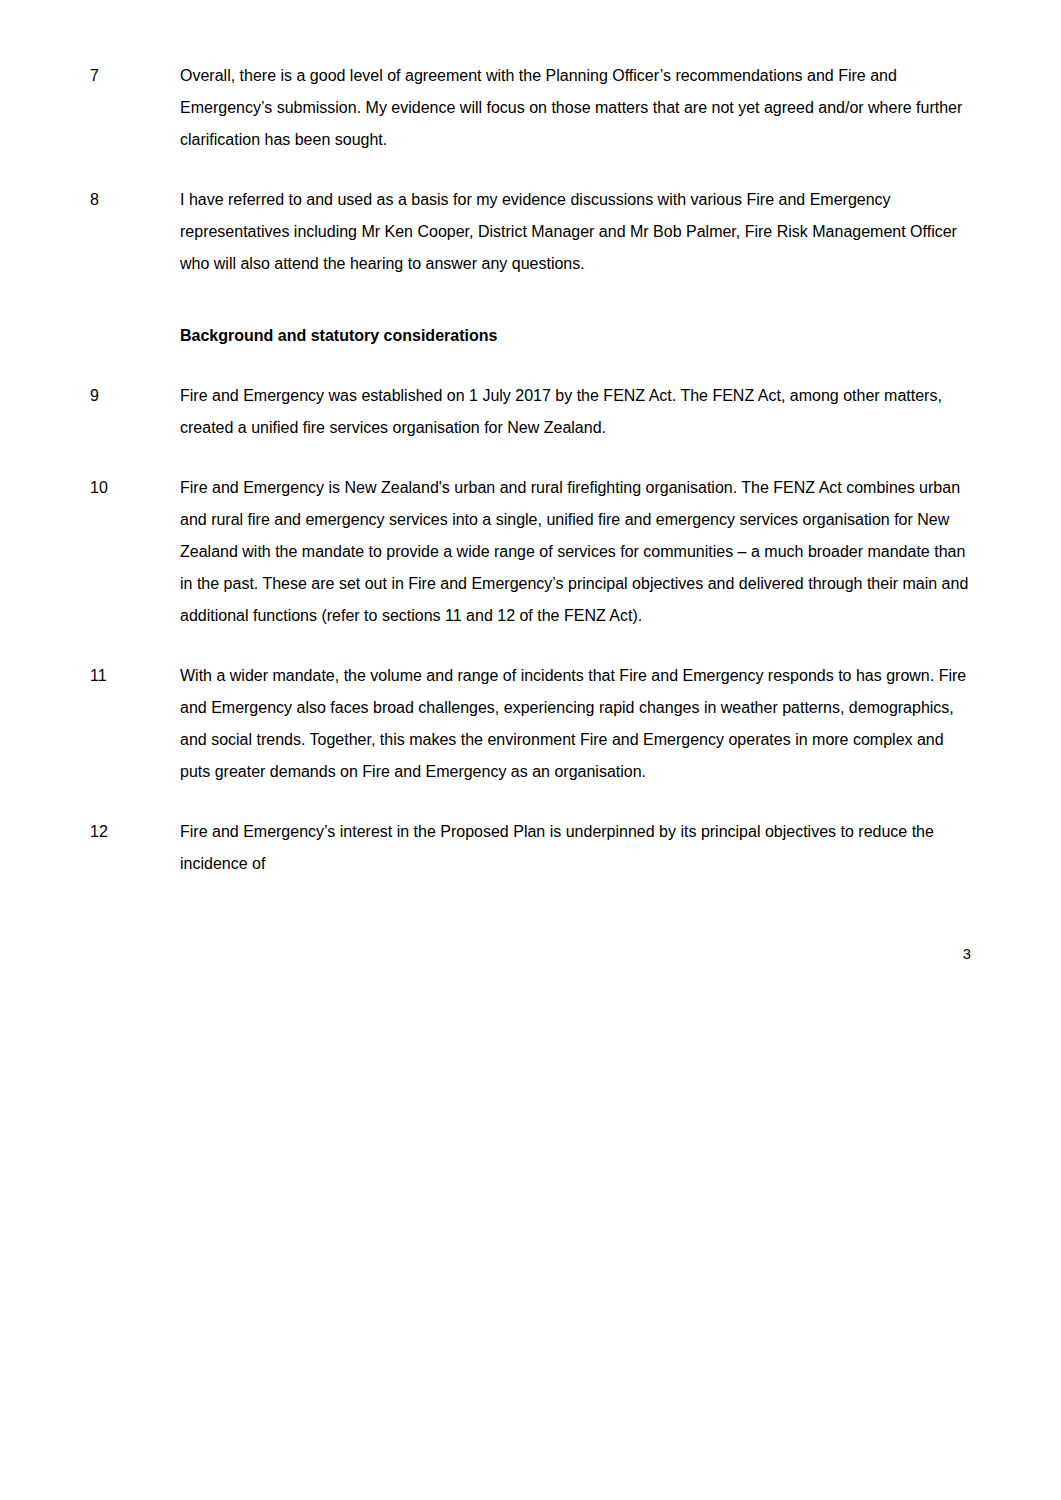7
Overall, there is a good level of agreement with the Planning Officer’s recommendations and Fire and Emergency’s submission. My evidence will focus on those matters that are not yet agreed and/or where further clarification has been sought.
8
I have referred to and used as a basis for my evidence discussions with various Fire and Emergency representatives including Mr Ken Cooper, District Manager and Mr Bob Palmer, Fire Risk Management Officer who will also attend the hearing to answer any questions.
Background and statutory considerations
9
Fire and Emergency was established on 1 July 2017 by the FENZ Act. The FENZ Act, among other matters, created a unified fire services organisation for New Zealand.
10
Fire and Emergency is New Zealand's urban and rural firefighting organisation. The FENZ Act combines urban and rural fire and emergency services into a single, unified fire and emergency services organisation for New Zealand with the mandate to provide a wide range of services for communities – a much broader mandate than in the past. These are set out in Fire and Emergency’s principal objectives and delivered through their main and additional functions (refer to sections 11 and 12 of the FENZ Act).
11
With a wider mandate, the volume and range of incidents that Fire and Emergency responds to has grown. Fire and Emergency also faces broad challenges, experiencing rapid changes in weather patterns, demographics, and social trends. Together, this makes the environment Fire and Emergency operates in more complex and puts greater demands on Fire and Emergency as an organisation.
12
Fire and Emergency’s interest in the Proposed Plan is underpinned by its principal objectives to reduce the incidence of
3